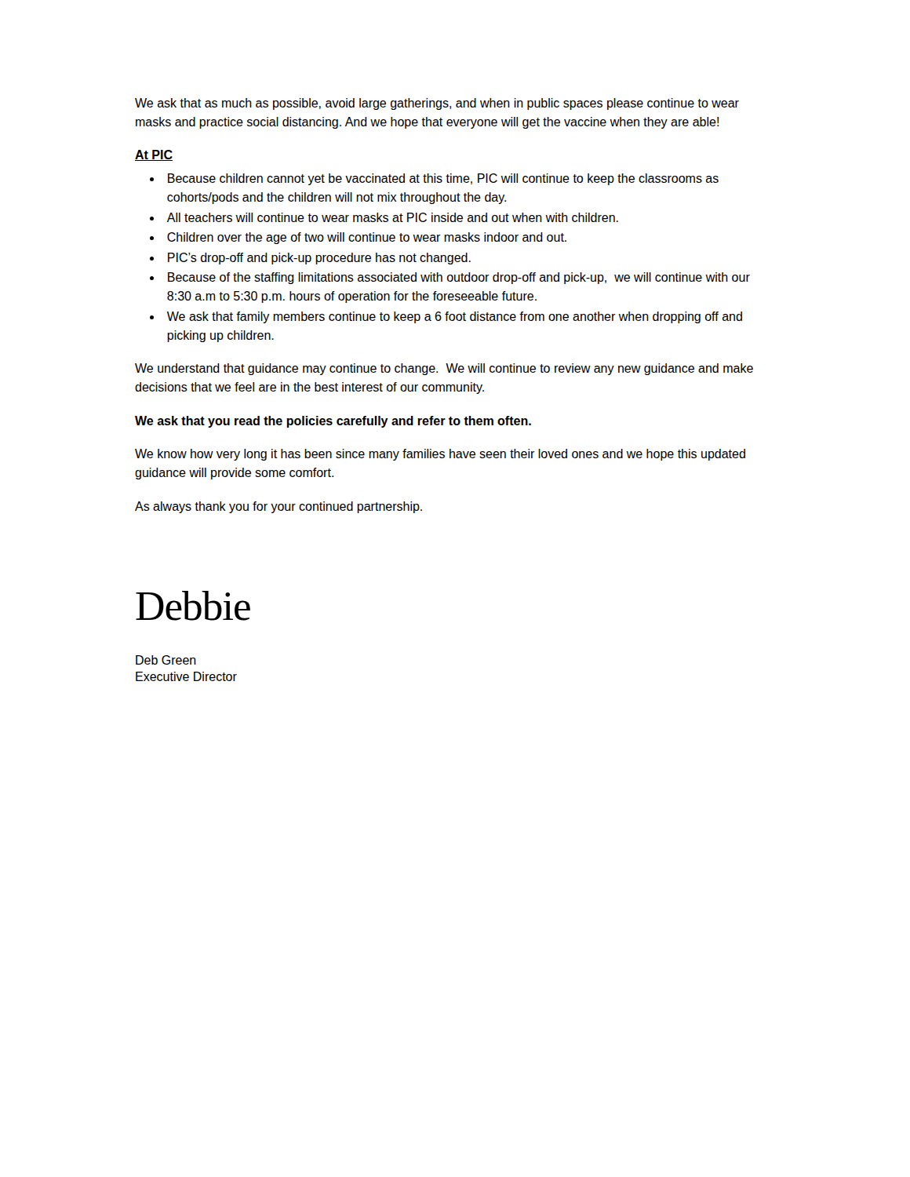We ask that as much as possible, avoid large gatherings, and when in public spaces please continue to wear masks and practice social distancing. And we hope that everyone will get the vaccine when they are able!
At PIC
Because children cannot yet be vaccinated at this time, PIC will continue to keep the classrooms as cohorts/pods and the children will not mix throughout the day.
All teachers will continue to wear masks at PIC inside and out when with children.
Children over the age of two will continue to wear masks indoor and out.
PIC’s drop-off and pick-up procedure has not changed.
Because of the staffing limitations associated with outdoor drop-off and pick-up, we will continue with our 8:30 a.m to 5:30 p.m. hours of operation for the foreseeable future.
We ask that family members continue to keep a 6 foot distance from one another when dropping off and picking up children.
We understand that guidance may continue to change. We will continue to review any new guidance and make decisions that we feel are in the best interest of our community.
We ask that you read the policies carefully and refer to them often.
We know how very long it has been since many families have seen their loved ones and we hope this updated guidance will provide some comfort.
As always thank you for your continued partnership.
Debbie
Deb Green
Executive Director